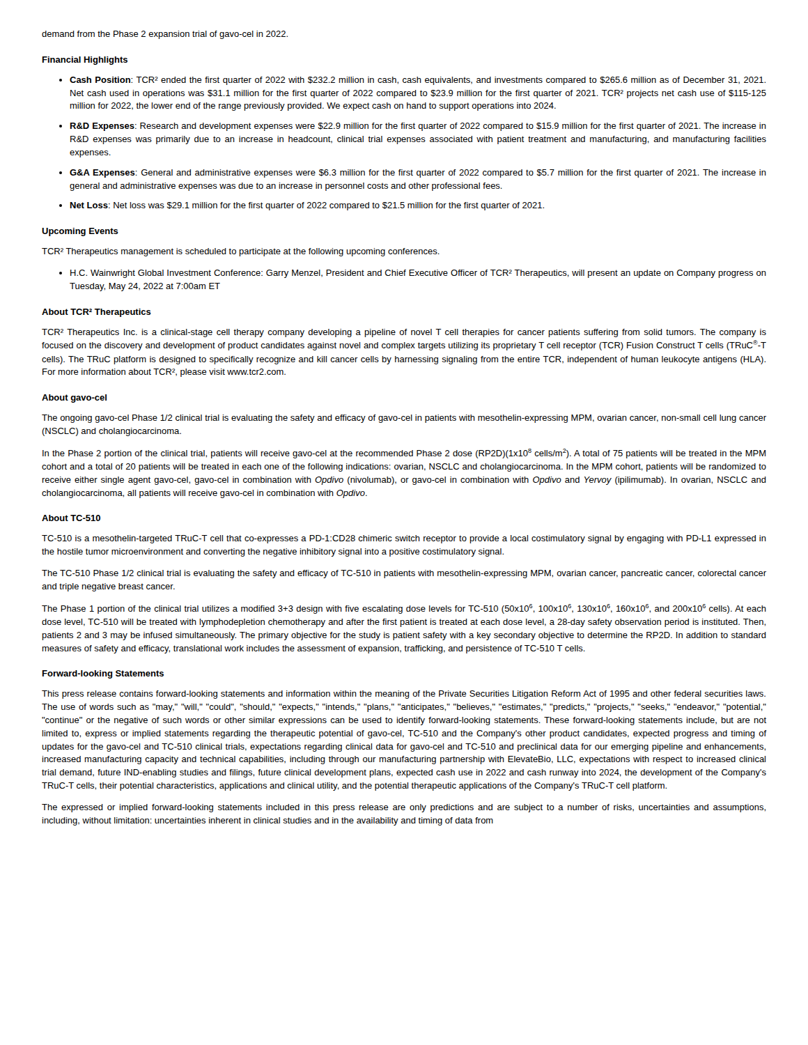demand from the Phase 2 expansion trial of gavo-cel in 2022.
Financial Highlights
Cash Position: TCR² ended the first quarter of 2022 with $232.2 million in cash, cash equivalents, and investments compared to $265.6 million as of December 31, 2021. Net cash used in operations was $31.1 million for the first quarter of 2022 compared to $23.9 million for the first quarter of 2021. TCR² projects net cash use of $115-125 million for 2022, the lower end of the range previously provided. We expect cash on hand to support operations into 2024.
R&D Expenses: Research and development expenses were $22.9 million for the first quarter of 2022 compared to $15.9 million for the first quarter of 2021. The increase in R&D expenses was primarily due to an increase in headcount, clinical trial expenses associated with patient treatment and manufacturing, and manufacturing facilities expenses.
G&A Expenses: General and administrative expenses were $6.3 million for the first quarter of 2022 compared to $5.7 million for the first quarter of 2021. The increase in general and administrative expenses was due to an increase in personnel costs and other professional fees.
Net Loss: Net loss was $29.1 million for the first quarter of 2022 compared to $21.5 million for the first quarter of 2021.
Upcoming Events
TCR² Therapeutics management is scheduled to participate at the following upcoming conferences.
H.C. Wainwright Global Investment Conference: Garry Menzel, President and Chief Executive Officer of TCR² Therapeutics, will present an update on Company progress on Tuesday, May 24, 2022 at 7:00am ET
About TCR² Therapeutics
TCR² Therapeutics Inc. is a clinical-stage cell therapy company developing a pipeline of novel T cell therapies for cancer patients suffering from solid tumors. The company is focused on the discovery and development of product candidates against novel and complex targets utilizing its proprietary T cell receptor (TCR) Fusion Construct T cells (TRuC®-T cells). The TRuC platform is designed to specifically recognize and kill cancer cells by harnessing signaling from the entire TCR, independent of human leukocyte antigens (HLA). For more information about TCR², please visit www.tcr2.com.
About gavo-cel
The ongoing gavo-cel Phase 1/2 clinical trial is evaluating the safety and efficacy of gavo-cel in patients with mesothelin-expressing MPM, ovarian cancer, non-small cell lung cancer (NSCLC) and cholangiocarcinoma.
In the Phase 2 portion of the clinical trial, patients will receive gavo-cel at the recommended Phase 2 dose (RP2D)(1x108 cells/m2). A total of 75 patients will be treated in the MPM cohort and a total of 20 patients will be treated in each one of the following indications: ovarian, NSCLC and cholangiocarcinoma. In the MPM cohort, patients will be randomized to receive either single agent gavo-cel, gavo-cel in combination with Opdivo (nivolumab), or gavo-cel in combination with Opdivo and Yervoy (ipilimumab). In ovarian, NSCLC and cholangiocarcinoma, all patients will receive gavo-cel in combination with Opdivo.
About TC-510
TC-510 is a mesothelin-targeted TRuC-T cell that co-expresses a PD-1:CD28 chimeric switch receptor to provide a local costimulatory signal by engaging with PD-L1 expressed in the hostile tumor microenvironment and converting the negative inhibitory signal into a positive costimulatory signal.
The TC-510 Phase 1/2 clinical trial is evaluating the safety and efficacy of TC-510 in patients with mesothelin-expressing MPM, ovarian cancer, pancreatic cancer, colorectal cancer and triple negative breast cancer.
The Phase 1 portion of the clinical trial utilizes a modified 3+3 design with five escalating dose levels for TC-510 (50x106, 100x106, 130x106, 160x106, and 200x106 cells). At each dose level, TC-510 will be treated with lymphodepletion chemotherapy and after the first patient is treated at each dose level, a 28-day safety observation period is instituted. Then, patients 2 and 3 may be infused simultaneously. The primary objective for the study is patient safety with a key secondary objective to determine the RP2D. In addition to standard measures of safety and efficacy, translational work includes the assessment of expansion, trafficking, and persistence of TC-510 T cells.
Forward-looking Statements
This press release contains forward-looking statements and information within the meaning of the Private Securities Litigation Reform Act of 1995 and other federal securities laws. The use of words such as "may," "will," "could", "should," "expects," "intends," "plans," "anticipates," "believes," "estimates," "predicts," "projects," "seeks," "endeavor," "potential," "continue" or the negative of such words or other similar expressions can be used to identify forward-looking statements. These forward-looking statements include, but are not limited to, express or implied statements regarding the therapeutic potential of gavo-cel, TC-510 and the Company's other product candidates, expected progress and timing of updates for the gavo-cel and TC-510 clinical trials, expectations regarding clinical data for gavo-cel and TC-510 and preclinical data for our emerging pipeline and enhancements, increased manufacturing capacity and technical capabilities, including through our manufacturing partnership with ElevateBio, LLC, expectations with respect to increased clinical trial demand, future IND-enabling studies and filings, future clinical development plans, expected cash use in 2022 and cash runway into 2024, the development of the Company's TRuC-T cells, their potential characteristics, applications and clinical utility, and the potential therapeutic applications of the Company's TRuC-T cell platform.
The expressed or implied forward-looking statements included in this press release are only predictions and are subject to a number of risks, uncertainties and assumptions, including, without limitation: uncertainties inherent in clinical studies and in the availability and timing of data from